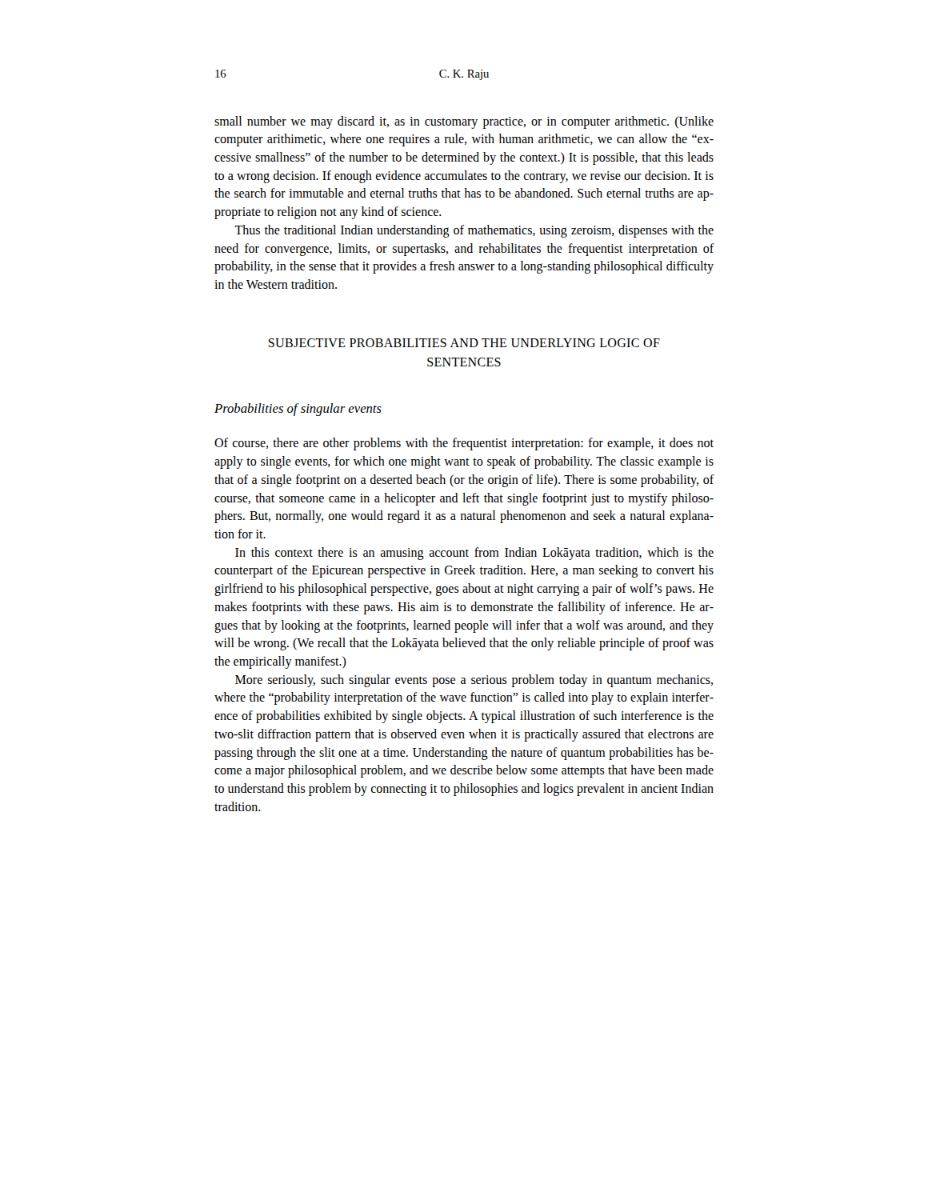16 C. K. Raju
small number we may discard it, as in customary practice, or in computer arithmetic. (Unlike computer arithimetic, where one requires a rule, with human arithmetic, we can allow the “excessive smallness” of the number to be determined by the context.) It is possible, that this leads to a wrong decision. If enough evidence accumulates to the contrary, we revise our decision. It is the search for immutable and eternal truths that has to be abandoned. Such eternal truths are appropriate to religion not any kind of science.
Thus the traditional Indian understanding of mathematics, using zeroism, dispenses with the need for convergence, limits, or supertasks, and rehabilitates the frequentist interpretation of probability, in the sense that it provides a fresh answer to a long-standing philosophical difficulty in the Western tradition.
Subjective probabilities and the underlying logic of sentences
Probabilities of singular events
Of course, there are other problems with the frequentist interpretation: for example, it does not apply to single events, for which one might want to speak of probability. The classic example is that of a single footprint on a deserted beach (or the origin of life). There is some probability, of course, that someone came in a helicopter and left that single footprint just to mystify philosophers. But, normally, one would regard it as a natural phenomenon and seek a natural explanation for it.
In this context there is an amusing account from Indian Lokāyata tradition, which is the counterpart of the Epicurean perspective in Greek tradition. Here, a man seeking to convert his girlfriend to his philosophical perspective, goes about at night carrying a pair of wolf’s paws. He makes footprints with these paws. His aim is to demonstrate the fallibility of inference. He argues that by looking at the footprints, learned people will infer that a wolf was around, and they will be wrong. (We recall that the Lokāyata believed that the only reliable principle of proof was the empirically manifest.)
More seriously, such singular events pose a serious problem today in quantum mechanics, where the “probability interpretation of the wave function” is called into play to explain interference of probabilities exhibited by single objects. A typical illustration of such interference is the two-slit diffraction pattern that is observed even when it is practically assured that electrons are passing through the slit one at a time. Understanding the nature of quantum probabilities has become a major philosophical problem, and we describe below some attempts that have been made to understand this problem by connecting it to philosophies and logics prevalent in ancient Indian tradition.